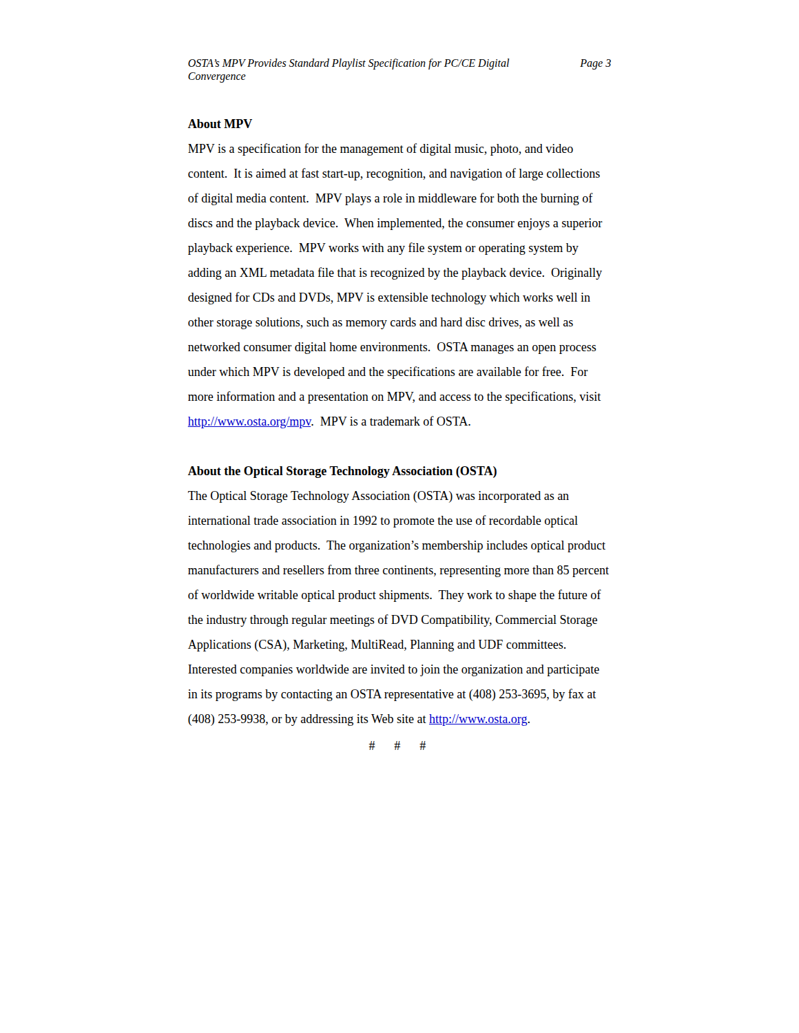OSTA’s MPV Provides Standard Playlist Specification for PC/CE Digital Convergence
Page 3
About MPV
MPV is a specification for the management of digital music, photo, and video content. It is aimed at fast start-up, recognition, and navigation of large collections of digital media content. MPV plays a role in middleware for both the burning of discs and the playback device. When implemented, the consumer enjoys a superior playback experience. MPV works with any file system or operating system by adding an XML metadata file that is recognized by the playback device. Originally designed for CDs and DVDs, MPV is extensible technology which works well in other storage solutions, such as memory cards and hard disc drives, as well as networked consumer digital home environments. OSTA manages an open process under which MPV is developed and the specifications are available for free. For more information and a presentation on MPV, and access to the specifications, visit http://www.osta.org/mpv. MPV is a trademark of OSTA.
About the Optical Storage Technology Association (OSTA)
The Optical Storage Technology Association (OSTA) was incorporated as an international trade association in 1992 to promote the use of recordable optical technologies and products. The organization’s membership includes optical product manufacturers and resellers from three continents, representing more than 85 percent of worldwide writable optical product shipments. They work to shape the future of the industry through regular meetings of DVD Compatibility, Commercial Storage Applications (CSA), Marketing, MultiRead, Planning and UDF committees. Interested companies worldwide are invited to join the organization and participate in its programs by contacting an OSTA representative at (408) 253-3695, by fax at (408) 253-9938, or by addressing its Web site at http://www.osta.org.
# # #